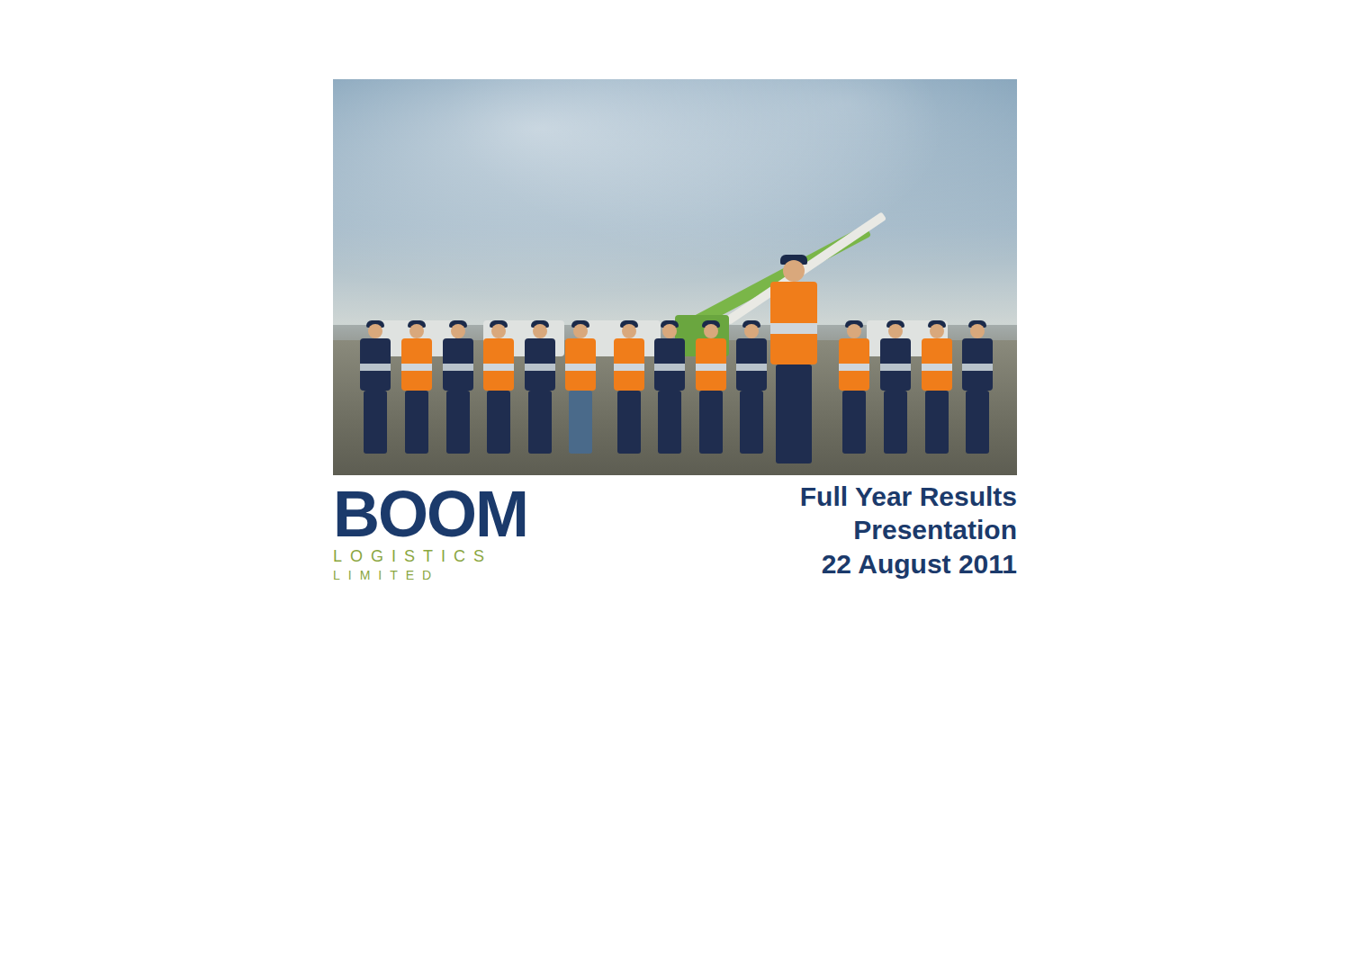BOOM
LOGISTICS
LIMITED
Full Year Results
Presentation
22 August 2011